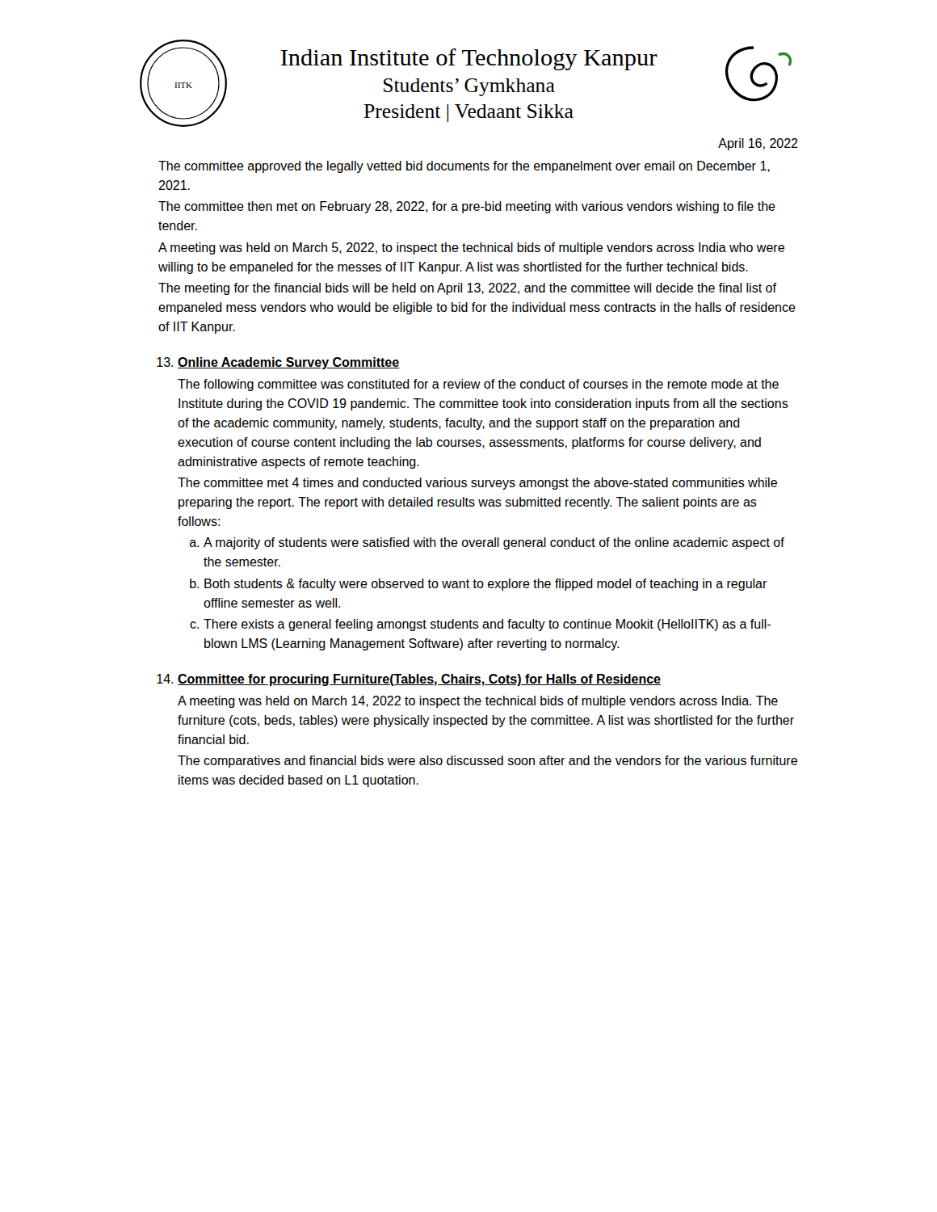Indian Institute of Technology Kanpur
Students’ Gymkhana
President | Vedaant Sikka
April 16, 2022
The committee approved the legally vetted bid documents for the empanelment over email on December 1, 2021.
The committee then met on February 28, 2022, for a pre-bid meeting with various vendors wishing to file the tender.
A meeting was held on March 5, 2022, to inspect the technical bids of multiple vendors across India who were willing to be empaneled for the messes of IIT Kanpur. A list was shortlisted for the further technical bids.
The meeting for the financial bids will be held on April 13, 2022, and the committee will decide the final list of empaneled mess vendors who would be eligible to bid for the individual mess contracts in the halls of residence of IIT Kanpur.
Online Academic Survey Committee
The following committee was constituted for a review of the conduct of courses in the remote mode at the Institute during the COVID 19 pandemic. The committee took into consideration inputs from all the sections of the academic community, namely, students, faculty, and the support staff on the preparation and execution of course content including the lab courses, assessments, platforms for course delivery, and administrative aspects of remote teaching.
The committee met 4 times and conducted various surveys amongst the above-stated communities while preparing the report. The report with detailed results was submitted recently. The salient points are as follows:
A majority of students were satisfied with the overall general conduct of the online academic aspect of the semester.
Both students & faculty were observed to want to explore the flipped model of teaching in a regular offline semester as well.
There exists a general feeling amongst students and faculty to continue Mookit (HelloIITK) as a full-blown LMS (Learning Management Software) after reverting to normalcy.
Committee for procuring Furniture(Tables, Chairs, Cots) for Halls of Residence
A meeting was held on March 14, 2022 to inspect the technical bids of multiple vendors across India. The furniture (cots, beds, tables) were physically inspected by the committee. A list was shortlisted for the further financial bid.
The comparatives and financial bids were also discussed soon after and the vendors for the various furniture items was decided based on L1 quotation.